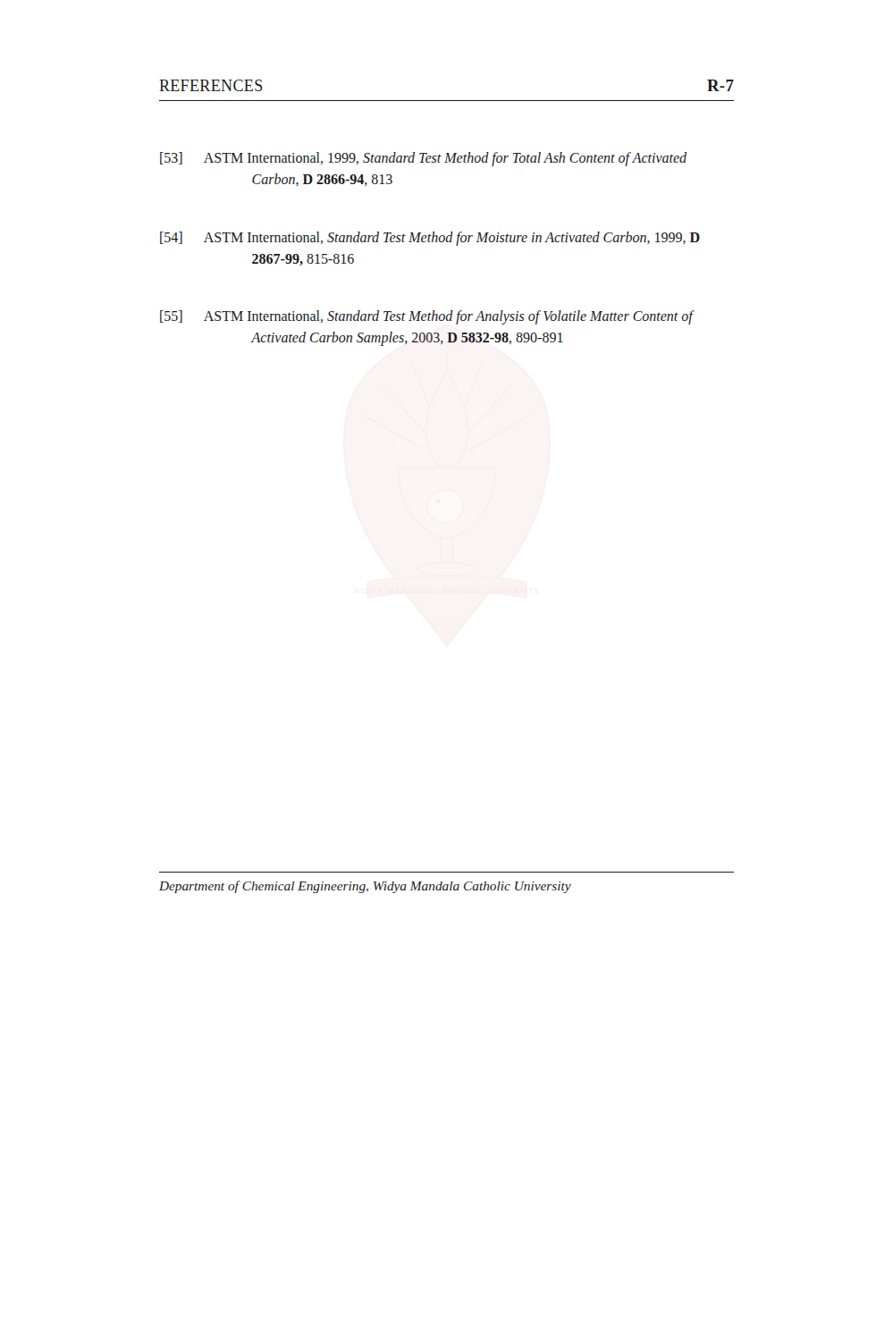REFERENCES
R-7
WIDYA MANDALA CATHOLIC UNIVERSITY
[53] ASTM International, 1999, Standard Test Method for Total Ash Content of Activated Carbon, D 2866-94, 813
[54] ASTM International, Standard Test Method for Moisture in Activated Carbon, 1999, D 2867-99, 815-816
[55] ASTM International, Standard Test Method for Analysis of Volatile Matter Content of Activated Carbon Samples, 2003, D 5832-98, 890-891
Department of Chemical Engineering, Widya Mandala Catholic University